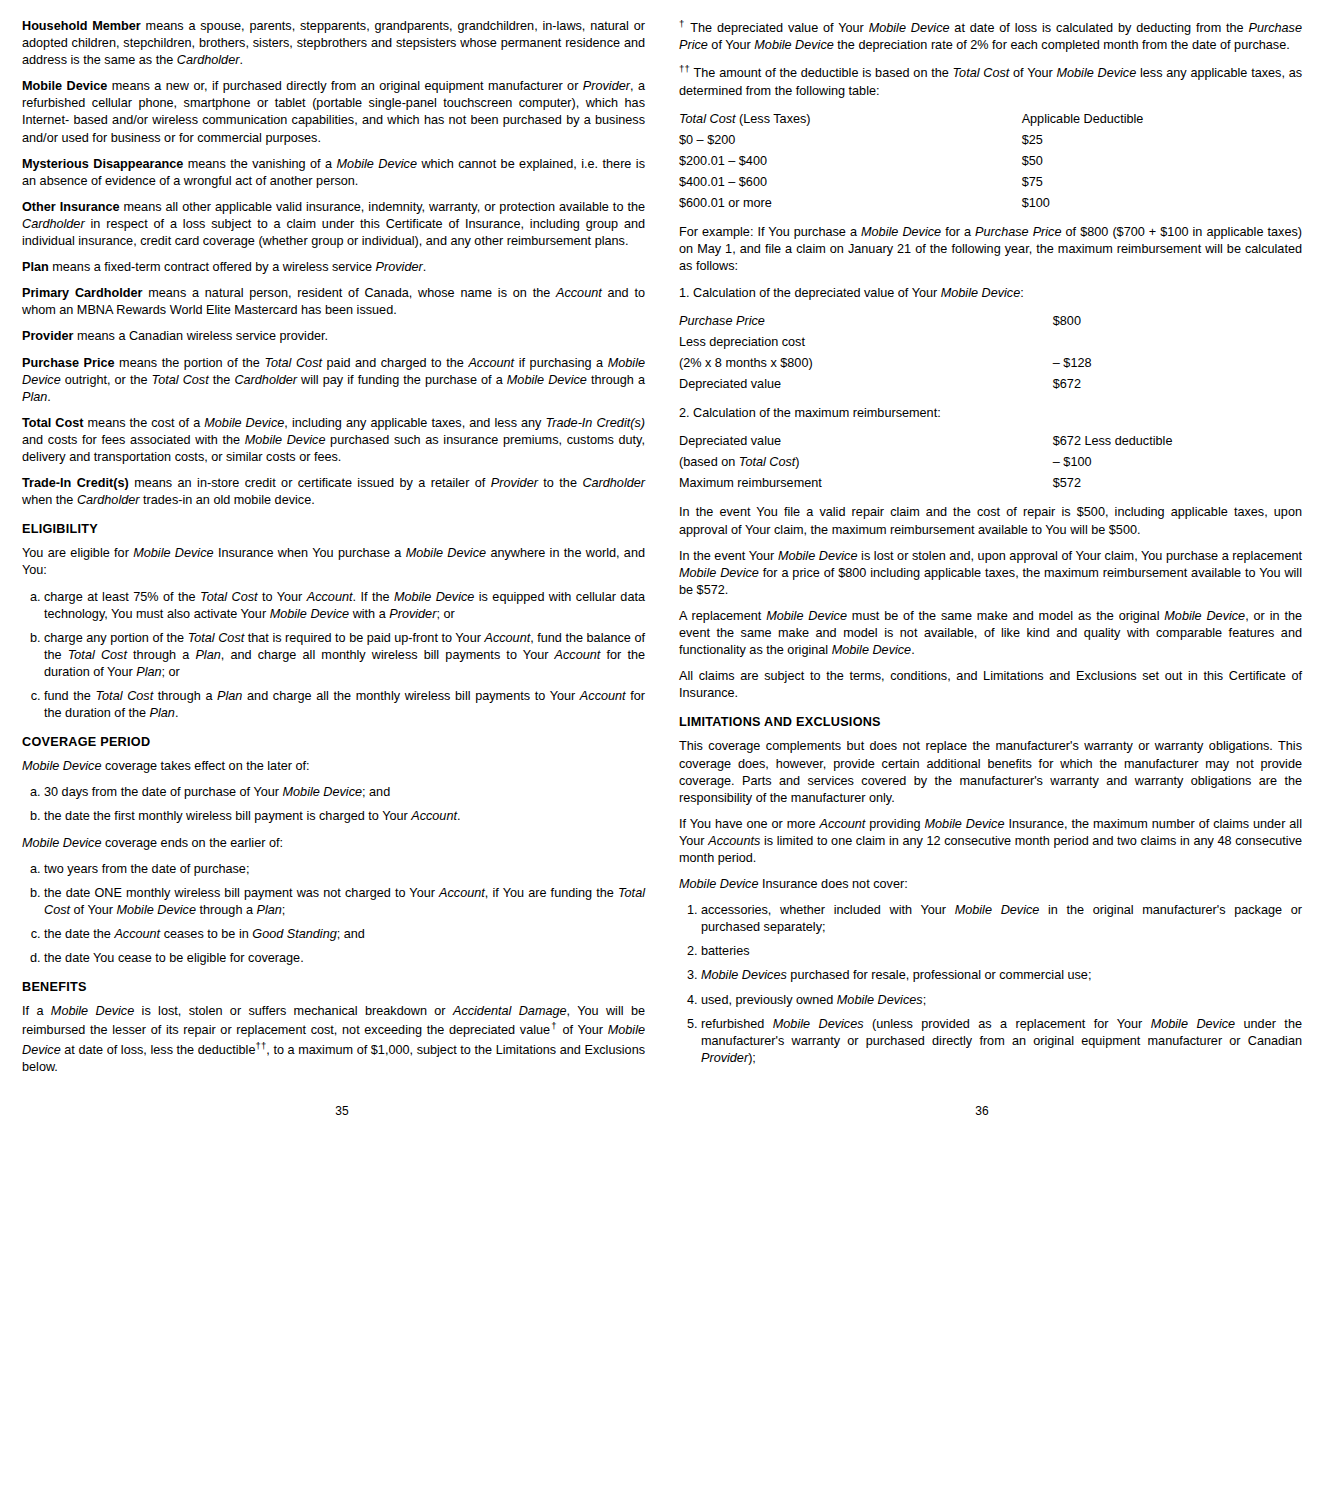Household Member means a spouse, parents, stepparents, grandparents, grandchildren, in-laws, natural or adopted children, stepchildren, brothers, sisters, stepbrothers and stepsisters whose permanent residence and address is the same as the Cardholder.
Mobile Device means a new or, if purchased directly from an original equipment manufacturer or Provider, a refurbished cellular phone, smartphone or tablet (portable single-panel touchscreen computer), which has Internet- based and/or wireless communication capabilities, and which has not been purchased by a business and/or used for business or for commercial purposes.
Mysterious Disappearance means the vanishing of a Mobile Device which cannot be explained, i.e. there is an absence of evidence of a wrongful act of another person.
Other Insurance means all other applicable valid insurance, indemnity, warranty, or protection available to the Cardholder in respect of a loss subject to a claim under this Certificate of Insurance, including group and individual insurance, credit card coverage (whether group or individual), and any other reimbursement plans.
Plan means a fixed-term contract offered by a wireless service Provider.
Primary Cardholder means a natural person, resident of Canada, whose name is on the Account and to whom an MBNA Rewards World Elite Mastercard has been issued.
Provider means a Canadian wireless service provider.
Purchase Price means the portion of the Total Cost paid and charged to the Account if purchasing a Mobile Device outright, or the Total Cost the Cardholder will pay if funding the purchase of a Mobile Device through a Plan.
Total Cost means the cost of a Mobile Device, including any applicable taxes, and less any Trade-In Credit(s) and costs for fees associated with the Mobile Device purchased such as insurance premiums, customs duty, delivery and transportation costs, or similar costs or fees.
Trade-In Credit(s) means an in-store credit or certificate issued by a retailer of Provider to the Cardholder when the Cardholder trades-in an old mobile device.
Eligibility
You are eligible for Mobile Device Insurance when You purchase a Mobile Device anywhere in the world, and You:
charge at least 75% of the Total Cost to Your Account. If the Mobile Device is equipped with cellular data technology, You must also activate Your Mobile Device with a Provider; or
charge any portion of the Total Cost that is required to be paid up-front to Your Account, fund the balance of the Total Cost through a Plan, and charge all monthly wireless bill payments to Your Account for the duration of Your Plan; or
fund the Total Cost through a Plan and charge all the monthly wireless bill payments to Your Account for the duration of the Plan.
Coverage Period
Mobile Device coverage takes effect on the later of:
30 days from the date of purchase of Your Mobile Device; and
the date the first monthly wireless bill payment is charged to Your Account.
Mobile Device coverage ends on the earlier of:
two years from the date of purchase;
the date ONE monthly wireless bill payment was not charged to Your Account, if You are funding the Total Cost of Your Mobile Device through a Plan;
the date the Account ceases to be in Good Standing; and
the date You cease to be eligible for coverage.
Benefits
If a Mobile Device is lost, stolen or suffers mechanical breakdown or Accidental Damage, You will be reimbursed the lesser of its repair or replacement cost, not exceeding the depreciated value† of Your Mobile Device at date of loss, less the deductible††, to a maximum of $1,000, subject to the Limitations and Exclusions below.
† The depreciated value of Your Mobile Device at date of loss is calculated by deducting from the Purchase Price of Your Mobile Device the depreciation rate of 2% for each completed month from the date of purchase.
†† The amount of the deductible is based on the Total Cost of Your Mobile Device less any applicable taxes, as determined from the following table:
| Total Cost (Less Taxes) | Applicable Deductible |
| $0 – $200 | $25 |
| $200.01 – $400 | $50 |
| $400.01 – $600 | $75 |
| $600.01 or more | $100 |
For example: If You purchase a Mobile Device for a Purchase Price of $800 ($700 + $100 in applicable taxes) on May 1, and file a claim on January 21 of the following year, the maximum reimbursement will be calculated as follows:
1. Calculation of the depreciated value of Your Mobile Device:
| Purchase Price | $800 |
| Less depreciation cost | |
| (2% x 8 months x $800) | – $128 |
| Depreciated value | $672 |
2. Calculation of the maximum reimbursement:
| Depreciated value | $672 Less deductible |
| (based on Total Cost ) | – $100 |
| Maximum reimbursement | $572 |
In the event You file a valid repair claim and the cost of repair is $500, including applicable taxes, upon approval of Your claim, the maximum reimbursement available to You will be $500.
In the event Your Mobile Device is lost or stolen and, upon approval of Your claim, You purchase a replacement Mobile Device for a price of $800 including applicable taxes, the maximum reimbursement available to You will be $572.
A replacement Mobile Device must be of the same make and model as the original Mobile Device, or in the event the same make and model is not available, of like kind and quality with comparable features and functionality as the original Mobile Device.
All claims are subject to the terms, conditions, and Limitations and Exclusions set out in this Certificate of Insurance.
Limitations and Exclusions
This coverage complements but does not replace the manufacturer's warranty or warranty obligations. This coverage does, however, provide certain additional benefits for which the manufacturer may not provide coverage. Parts and services covered by the manufacturer's warranty and warranty obligations are the responsibility of the manufacturer only.
If You have one or more Account providing Mobile Device Insurance, the maximum number of claims under all Your Accounts is limited to one claim in any 12 consecutive month period and two claims in any 48 consecutive month period.
Mobile Device Insurance does not cover:
accessories, whether included with Your Mobile Device in the original manufacturer's package or purchased separately;
batteries
Mobile Devices purchased for resale, professional or commercial use;
used, previously owned Mobile Devices;
refurbished Mobile Devices (unless provided as a replacement for Your Mobile Device under the manufacturer's warranty or purchased directly from an original equipment manufacturer or Canadian Provider);
35
36